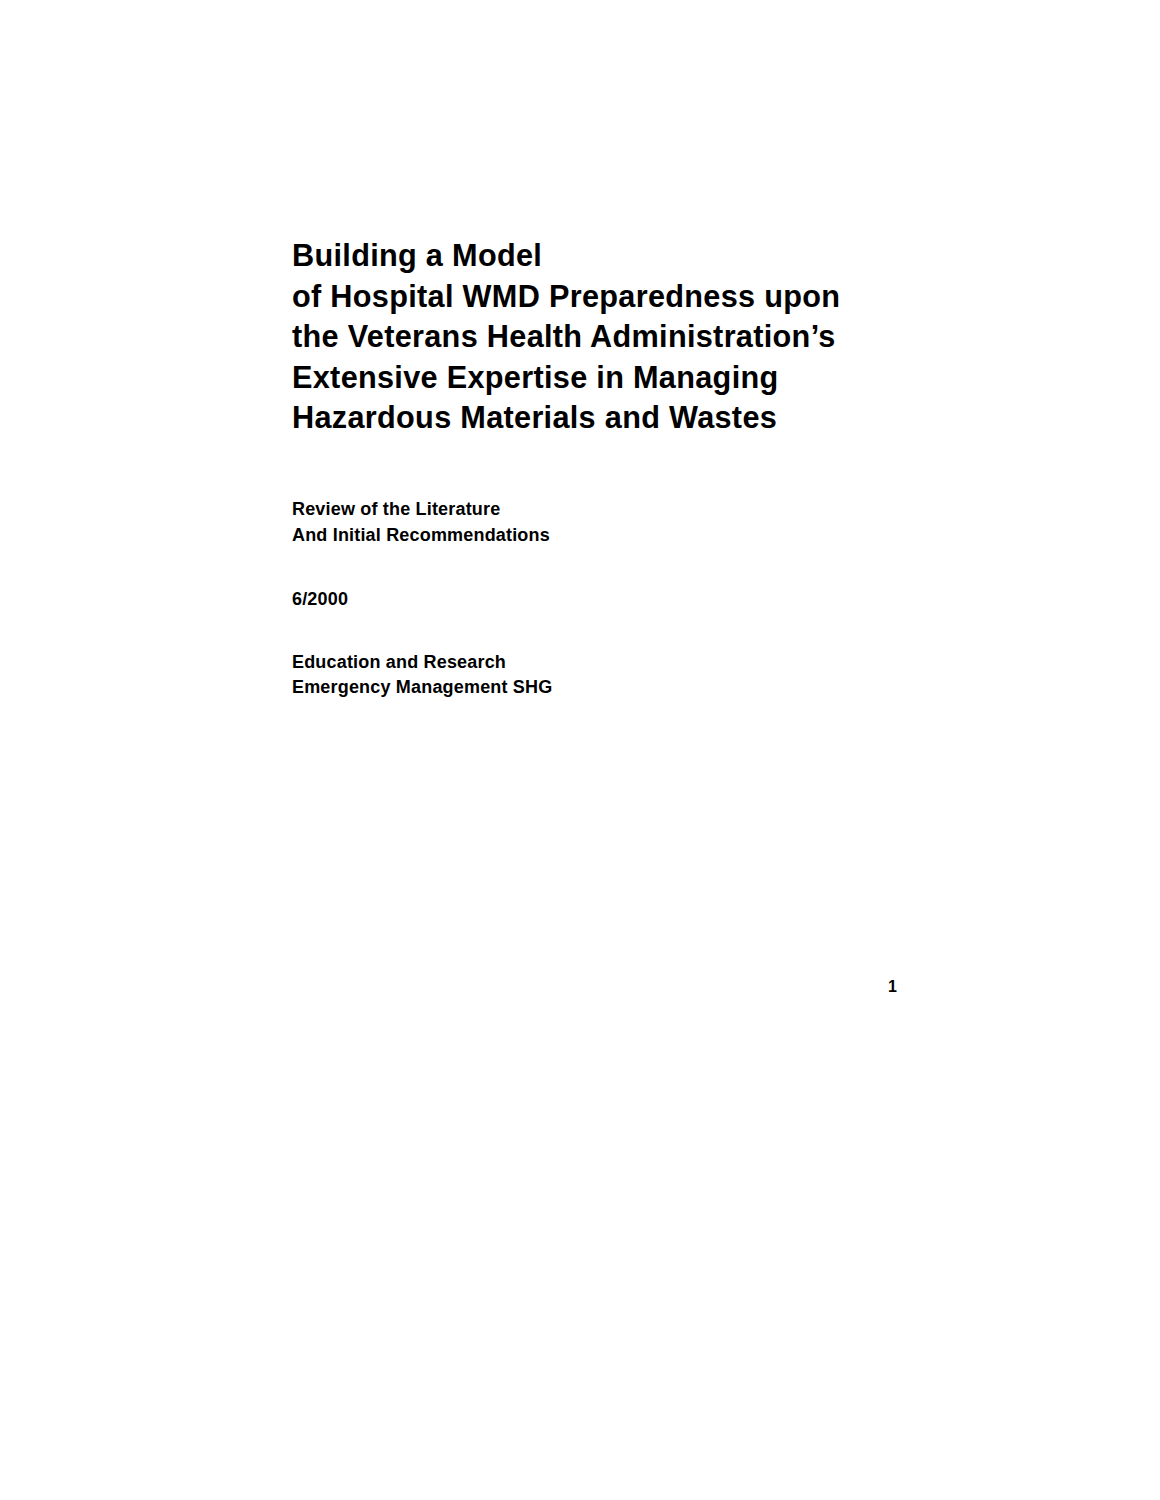Building a Model
of Hospital WMD Preparedness upon
the Veterans Health Administration’s
Extensive Expertise in Managing
Hazardous Materials and Wastes
Review of the Literature
And Initial Recommendations
6/2000
Education and Research
Emergency Management SHG
1